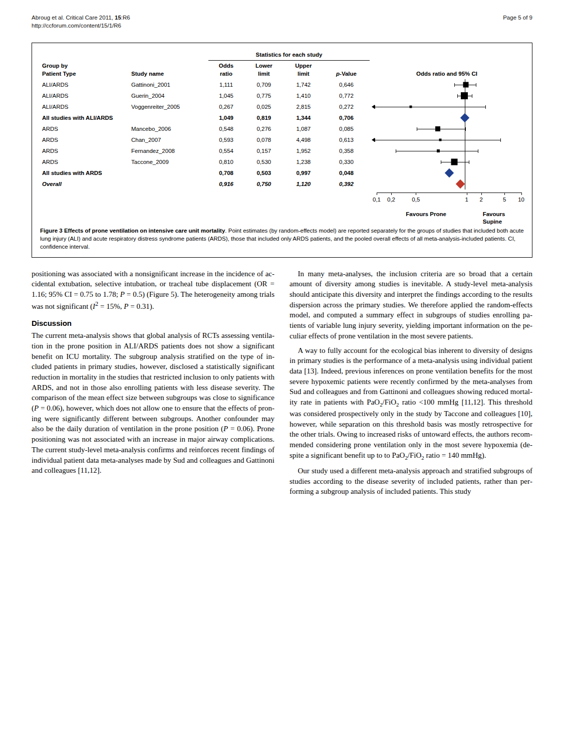Abroug et al. Critical Care 2011, 15:R6
http://ccforum.com/content/15/1/R6
Page 5 of 9
| Group by Patient Type | Study name | Statistics for each study | Odds ratio and 95% CI |
| --- | --- | --- | --- |
| Odds ratio | Lower limit | Upper limit | p -Value |
| ALI/ARDS | Gattinoni_2001 | 1,111 | 0,709 | 1,742 | 0,646 | |
| ALI/ARDS | Guerin_2004 | 1,045 | 0,775 | 1,410 | 0,772 | |
| ALI/ARDS | Voggenreiter_2005 | 0,267 | 0,025 | 2,815 | 0,272 | |
| All studies with ALI/ARDS | | 1,049 | 0,819 | 1,344 | 0,706 | |
| ARDS | Mancebo_2006 | 0,548 | 0,276 | 1,087 | 0,085 | |
| ARDS | Chan_2007 | 0,593 | 0,078 | 4,498 | 0,613 | |
| ARDS | Fernandez_2008 | 0,554 | 0,157 | 1,952 | 0,358 | |
| ARDS | Taccone_2009 | 0,810 | 0,530 | 1,238 | 0,330 | |
| All studies with ARDS | | 0,708 | 0,503 | 0,997 | 0,048 | |
| Overall | | 0,916 | 0,750 | 1,120 | 0,392 | |
| | 0,1 0,2 0,5 1 2 5 10 Favours Prone Favours Supine |
Figure 3 Effects of prone ventilation on intensive care unit mortality. Point estimates (by random-effects model) are reported separately for the groups of studies that included both acute lung injury (ALI) and acute respiratory distress syndrome patients (ARDS), those that included only ARDS patients, and the pooled overall effects of all meta-analysis-included patients. CI, confidence interval.
positioning was associated with a nonsignificant increase in the incidence of accidental extubation, selective intubation, or tracheal tube displacement (OR = 1.16; 95% CI = 0.75 to 1.78; P = 0.5) (Figure 5). The heterogeneity among trials was not significant (I2 = 15%, P = 0.31).
Discussion
The current meta-analysis shows that global analysis of RCTs assessing ventilation in the prone position in ALI/ARDS patients does not show a significant benefit on ICU mortality. The subgroup analysis stratified on the type of included patients in primary studies, however, disclosed a statistically significant reduction in mortality in the studies that restricted inclusion to only patients with ARDS, and not in those also enrolling patients with less disease severity. The comparison of the mean effect size between subgroups was close to significance (P = 0.06), however, which does not allow one to ensure that the effects of proning were significantly different between subgroups. Another confounder may also be the daily duration of ventilation in the prone position (P = 0.06). Prone positioning was not associated with an increase in major airway complications. The current study-level meta-analysis confirms and reinforces recent findings of individual patient data meta-analyses made by Sud and colleagues and Gattinoni and colleagues [11,12].
In many meta-analyses, the inclusion criteria are so broad that a certain amount of diversity among studies is inevitable. A study-level meta-analysis should anticipate this diversity and interpret the findings according to the results dispersion across the primary studies. We therefore applied the random-effects model, and computed a summary effect in subgroups of studies enrolling patients of variable lung injury severity, yielding important information on the peculiar effects of prone ventilation in the most severe patients.
A way to fully account for the ecological bias inherent to diversity of designs in primary studies is the performance of a meta-analysis using individual patient data [13]. Indeed, previous inferences on prone ventilation benefits for the most severe hypoxemic patients were recently confirmed by the meta-analyses from Sud and colleagues and from Gattinoni and colleagues showing reduced mortality rate in patients with PaO2/FiO2 ratio <100 mmHg [11,12]. This threshold was considered prospectively only in the study by Taccone and colleagues [10], however, while separation on this threshold basis was mostly retrospective for the other trials. Owing to increased risks of untoward effects, the authors recommended considering prone ventilation only in the most severe hypoxemia (despite a significant benefit up to to PaO2/FiO2 ratio = 140 mmHg).
Our study used a different meta-analysis approach and stratified subgroups of studies according to the disease severity of included patients, rather than performing a subgroup analysis of included patients. This study